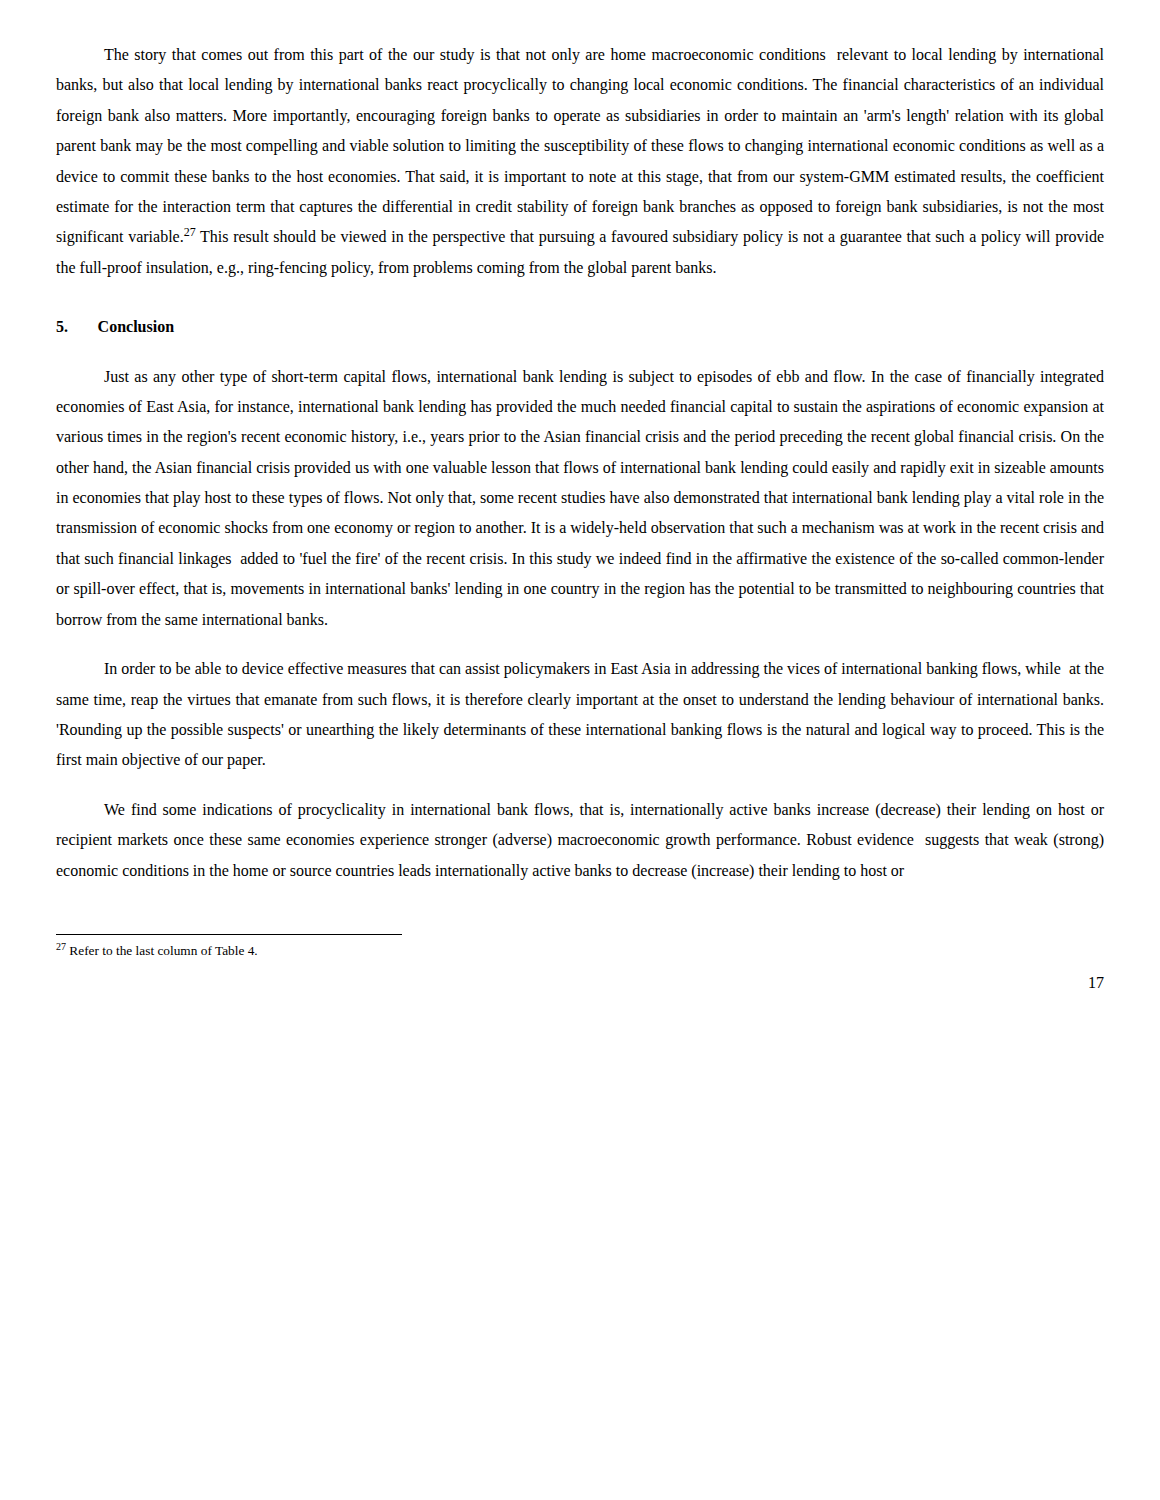The story that comes out from this part of the our study is that not only are home macroeconomic conditions relevant to local lending by international banks, but also that local lending by international banks react procyclically to changing local economic conditions. The financial characteristics of an individual foreign bank also matters. More importantly, encouraging foreign banks to operate as subsidiaries in order to maintain an 'arm's length' relation with its global parent bank may be the most compelling and viable solution to limiting the susceptibility of these flows to changing international economic conditions as well as a device to commit these banks to the host economies. That said, it is important to note at this stage, that from our system-GMM estimated results, the coefficient estimate for the interaction term that captures the differential in credit stability of foreign bank branches as opposed to foreign bank subsidiaries, is not the most significant variable.27 This result should be viewed in the perspective that pursuing a favoured subsidiary policy is not a guarantee that such a policy will provide the full-proof insulation, e.g., ring-fencing policy, from problems coming from the global parent banks.
5. Conclusion
Just as any other type of short-term capital flows, international bank lending is subject to episodes of ebb and flow. In the case of financially integrated economies of East Asia, for instance, international bank lending has provided the much needed financial capital to sustain the aspirations of economic expansion at various times in the region's recent economic history, i.e., years prior to the Asian financial crisis and the period preceding the recent global financial crisis. On the other hand, the Asian financial crisis provided us with one valuable lesson that flows of international bank lending could easily and rapidly exit in sizeable amounts in economies that play host to these types of flows. Not only that, some recent studies have also demonstrated that international bank lending play a vital role in the transmission of economic shocks from one economy or region to another. It is a widely-held observation that such a mechanism was at work in the recent crisis and that such financial linkages added to 'fuel the fire' of the recent crisis. In this study we indeed find in the affirmative the existence of the so-called common-lender or spill-over effect, that is, movements in international banks' lending in one country in the region has the potential to be transmitted to neighbouring countries that borrow from the same international banks.
In order to be able to device effective measures that can assist policymakers in East Asia in addressing the vices of international banking flows, while at the same time, reap the virtues that emanate from such flows, it is therefore clearly important at the onset to understand the lending behaviour of international banks. 'Rounding up the possible suspects' or unearthing the likely determinants of these international banking flows is the natural and logical way to proceed. This is the first main objective of our paper.
We find some indications of procyclicality in international bank flows, that is, internationally active banks increase (decrease) their lending on host or recipient markets once these same economies experience stronger (adverse) macroeconomic growth performance. Robust evidence suggests that weak (strong) economic conditions in the home or source countries leads internationally active banks to decrease (increase) their lending to host or
27 Refer to the last column of Table 4.
17